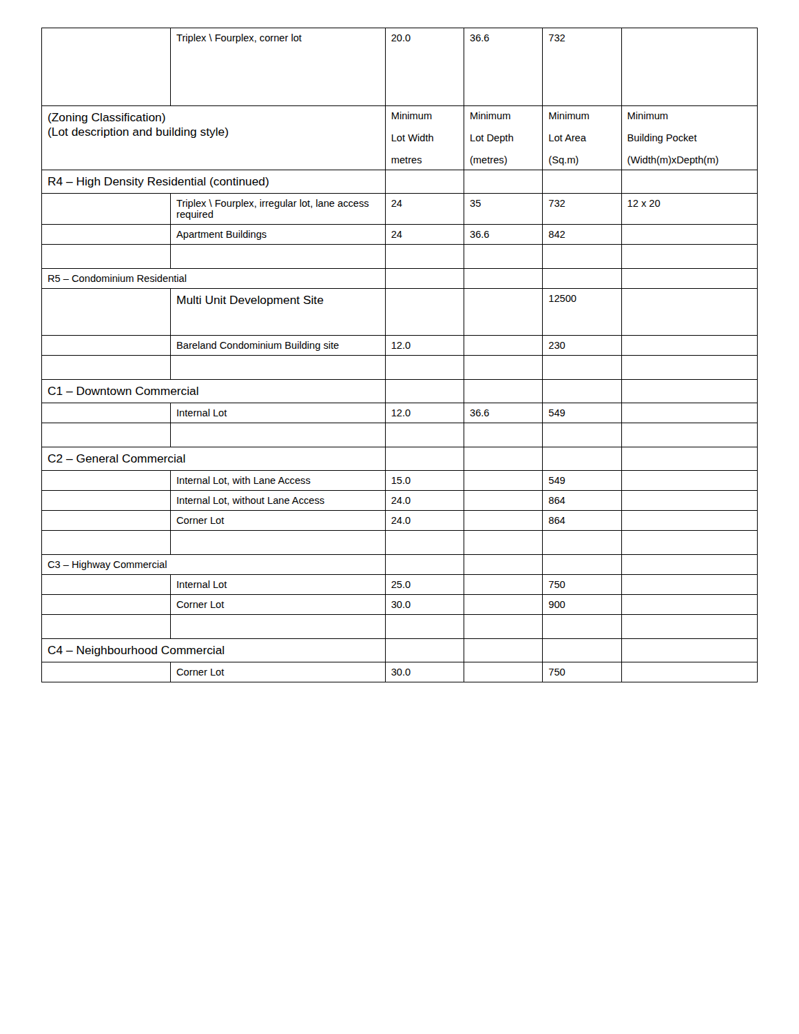| | Triplex \ Fourplex, corner lot | 20.0 | 36.6 | 732 | |
| (Zoning Classification) (Lot description and building style) | Minimum Lot Width metres | Minimum Lot Depth (metres) | Minimum Lot Area (Sq.m) | Minimum Building Pocket (Width(m)xDepth(m) |
| R4 – High Density Residential (continued) | | | | |
| | Triplex \ Fourplex, irregular lot, lane access required | 24 | 35 | 732 | 12 x 20 |
| | Apartment Buildings | 24 | 36.6 | 842 | |
| R5 – Condominium Residential | | | | |
| | Multi Unit Development Site | | | 12500 | |
| | Bareland Condominium Building site | 12.0 | | 230 | |
| C1 – Downtown Commercial | | | | |
| | Internal Lot | 12.0 | 36.6 | 549 | |
| C2 – General Commercial | | | | |
| | Internal Lot, with Lane Access | 15.0 | | 549 | |
| | Internal Lot, without Lane Access | 24.0 | | 864 | |
| | Corner Lot | 24.0 | | 864 | |
| C3 – Highway Commercial | | | | |
| | Internal Lot | 25.0 | | 750 | |
| | Corner Lot | 30.0 | | 900 | |
| C4 – Neighbourhood Commercial | | | | |
| | Corner Lot | 30.0 | | 750 | |